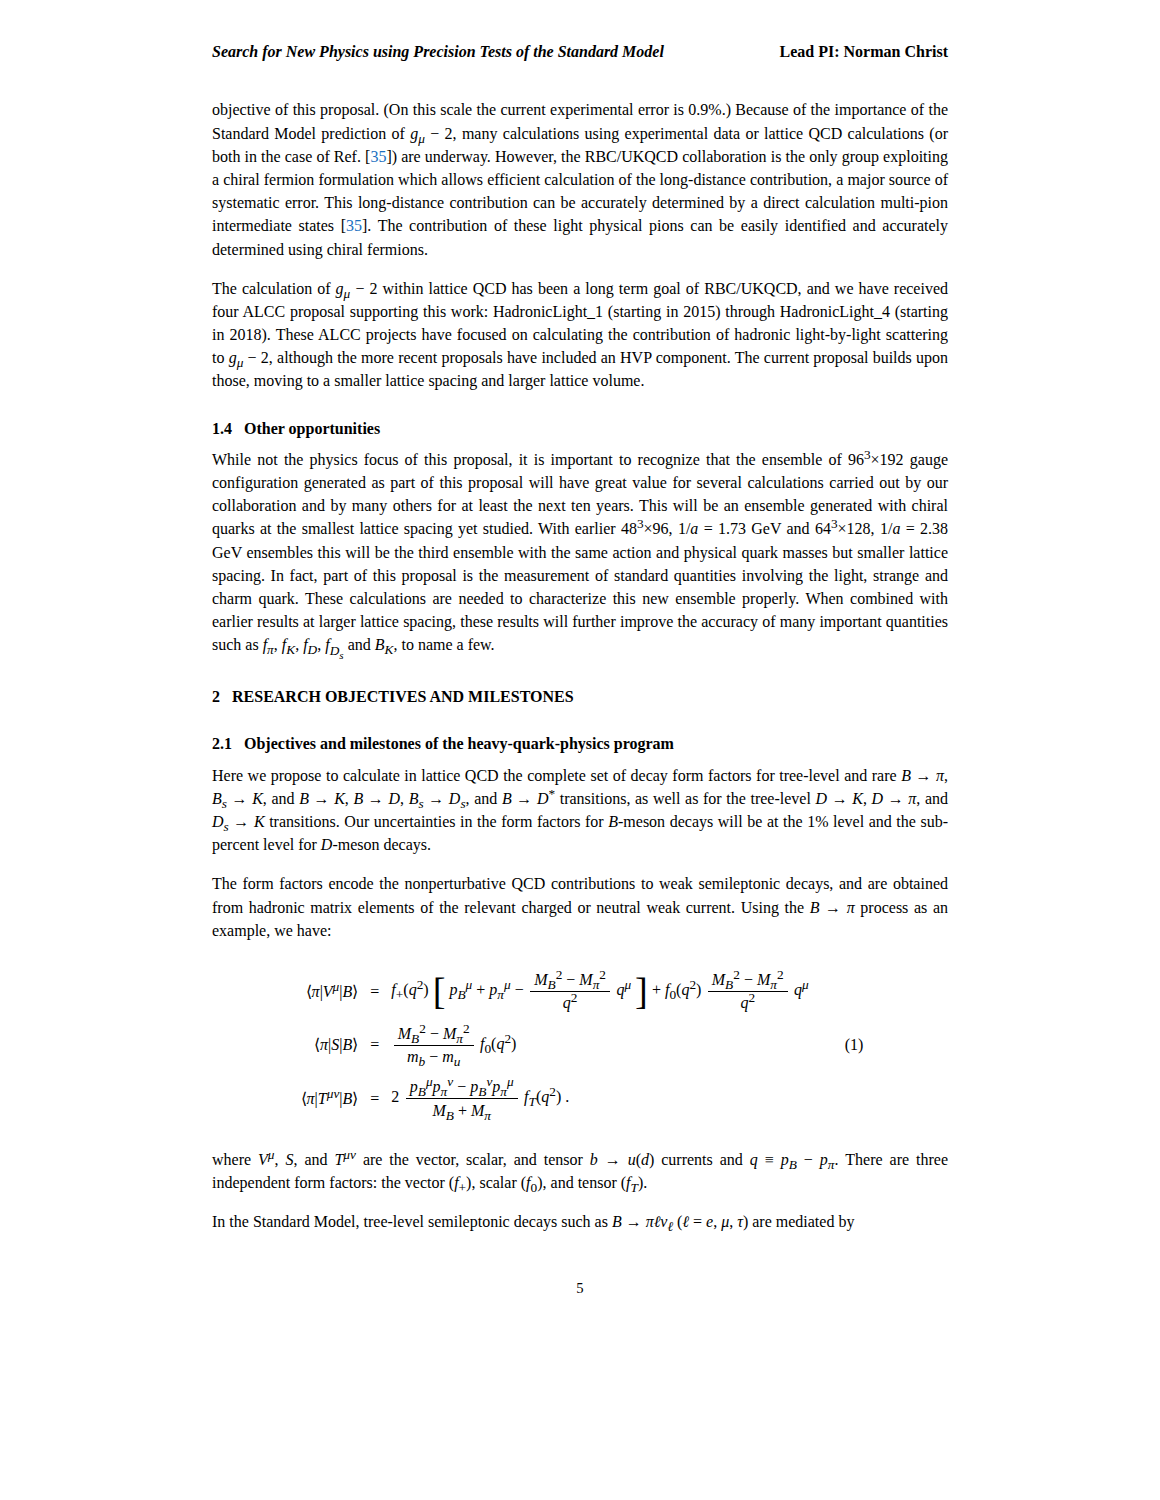Search for New Physics using Precision Tests of the Standard Model Lead PI: Norman Christ
objective of this proposal. (On this scale the current experimental error is 0.9%.) Because of the importance of the Standard Model prediction of gμ − 2, many calculations using experimental data or lattice QCD calculations (or both in the case of Ref. [35]) are underway. However, the RBC/UKQCD collaboration is the only group exploiting a chiral fermion formulation which allows efficient calculation of the long-distance contribution, a major source of systematic error. This long-distance contribution can be accurately determined by a direct calculation multi-pion intermediate states [35]. The contribution of these light physical pions can be easily identified and accurately determined using chiral fermions.
The calculation of gμ − 2 within lattice QCD has been a long term goal of RBC/UKQCD, and we have received four ALCC proposal supporting this work: HadronicLight_1 (starting in 2015) through HadronicLight_4 (starting in 2018). These ALCC projects have focused on calculating the contribution of hadronic light-by-light scattering to gμ − 2, although the more recent proposals have included an HVP component. The current proposal builds upon those, moving to a smaller lattice spacing and larger lattice volume.
1.4 Other opportunities
While not the physics focus of this proposal, it is important to recognize that the ensemble of 963×192 gauge configuration generated as part of this proposal will have great value for several calculations carried out by our collaboration and by many others for at least the next ten years. This will be an ensemble generated with chiral quarks at the smallest lattice spacing yet studied. With earlier 483×96, 1/a = 1.73 GeV and 643×128, 1/a = 2.38 GeV ensembles this will be the third ensemble with the same action and physical quark masses but smaller lattice spacing. In fact, part of this proposal is the measurement of standard quantities involving the light, strange and charm quark. These calculations are needed to characterize this new ensemble properly. When combined with earlier results at larger lattice spacing, these results will further improve the accuracy of many important quantities such as fπ, fK, fD, fDs and BK, to name a few.
2 RESEARCH OBJECTIVES AND MILESTONES
2.1 Objectives and milestones of the heavy-quark-physics program
Here we propose to calculate in lattice QCD the complete set of decay form factors for tree-level and rare B → π, Bs → K, and B → K, B → D, Bs → Ds, and B → D* transitions, as well as for the tree-level D → K, D → π, and Ds → K transitions. Our uncertainties in the form factors for B-meson decays will be at the 1% level and the sub-percent level for D-meson decays.
The form factors encode the nonperturbative QCD contributions to weak semileptonic decays, and are obtained from hadronic matrix elements of the relevant charged or neutral weak current. Using the B → π process as an example, we have:
| ⟨ π / V μ / B ⟩ | = | f + ( q 2 ) [ p B μ + p π μ − M B 2 − M π 2 q 2 q μ ] + f 0 ( q 2 ) M B 2 − M π 2 q 2 q μ |
| ⟨ π / S / B ⟩ | = | M B 2 − M π 2 m b − m u f 0 ( q 2 ) |
| ⟨ π / T μν / B ⟩ | = | 2 p B μ p π ν − p B ν p π μ M B + M π f T ( q 2 ) . |
(1)
where Vμ, S, and Tμν are the vector, scalar, and tensor b → u(d) currents and q ≡ pB − pπ. There are three independent form factors: the vector (f+), scalar (f0), and tensor (fT).
In the Standard Model, tree-level semileptonic decays such as B → πℓνℓ (ℓ = e, μ, τ) are mediated by
5